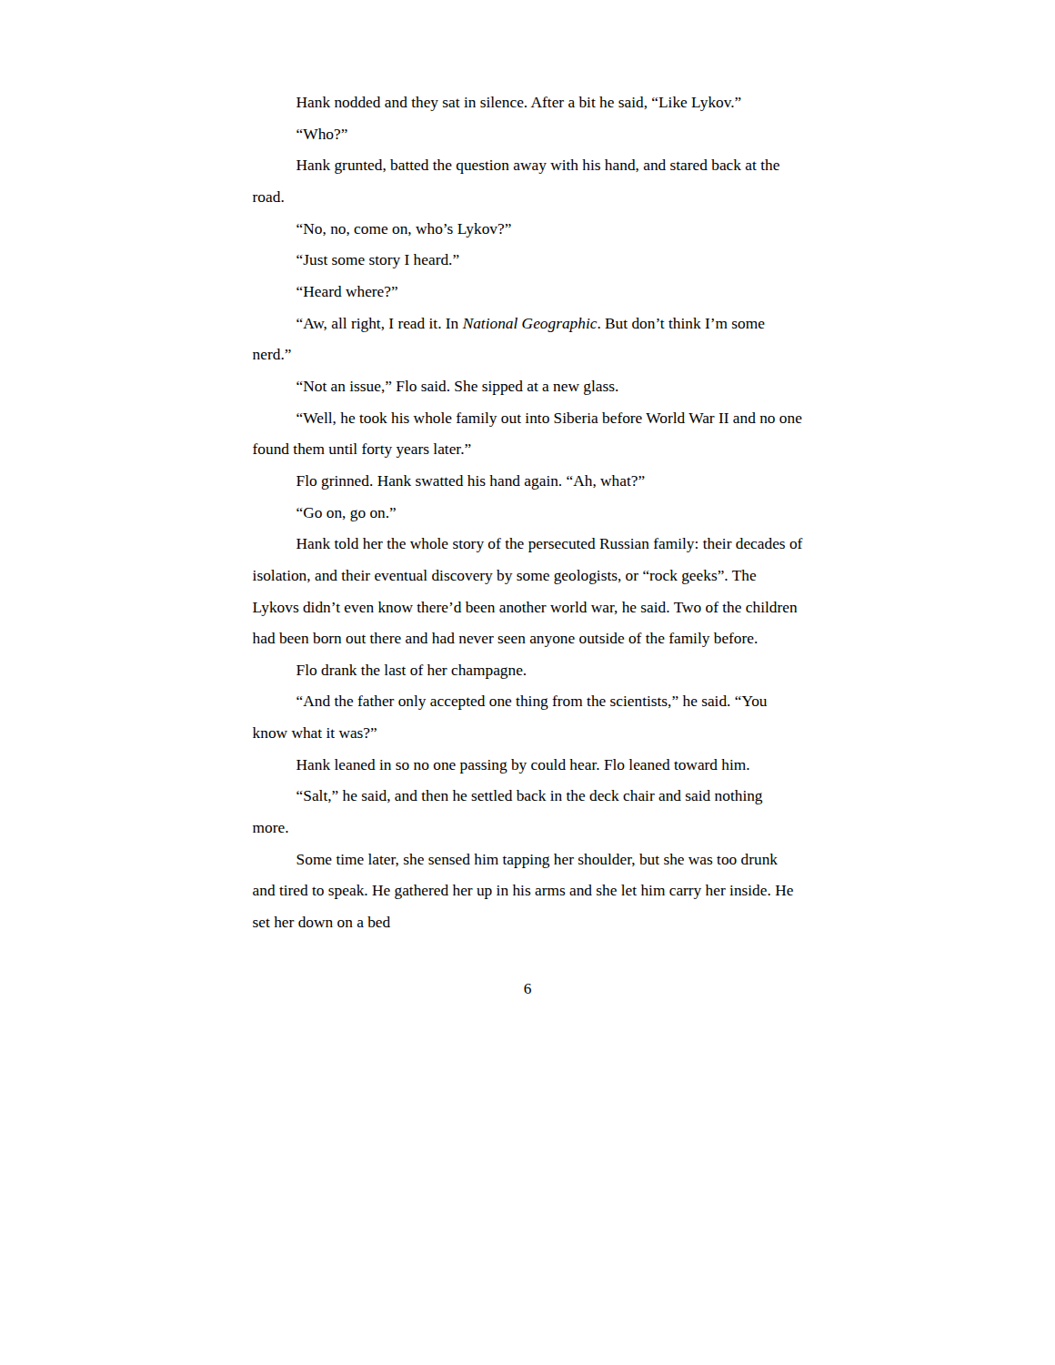Hank nodded and they sat in silence. After a bit he said, “Like Lykov.”
“Who?”
Hank grunted, batted the question away with his hand, and stared back at the road.
“No, no, come on, who’s Lykov?”
“Just some story I heard.”
“Heard where?”
“Aw, all right, I read it. In National Geographic. But don’t think I’m some nerd.”
“Not an issue,” Flo said. She sipped at a new glass.
“Well, he took his whole family out into Siberia before World War II and no one found them until forty years later.”
Flo grinned. Hank swatted his hand again. “Ah, what?”
“Go on, go on.”
Hank told her the whole story of the persecuted Russian family: their decades of isolation, and their eventual discovery by some geologists, or “rock geeks”. The Lykovs didn’t even know there’d been another world war, he said. Two of the children had been born out there and had never seen anyone outside of the family before.
Flo drank the last of her champagne.
“And the father only accepted one thing from the scientists,” he said. “You know what it was?”
Hank leaned in so no one passing by could hear. Flo leaned toward him.
“Salt,” he said, and then he settled back in the deck chair and said nothing more.
Some time later, she sensed him tapping her shoulder, but she was too drunk and tired to speak. He gathered her up in his arms and she let him carry her inside. He set her down on a bed
6